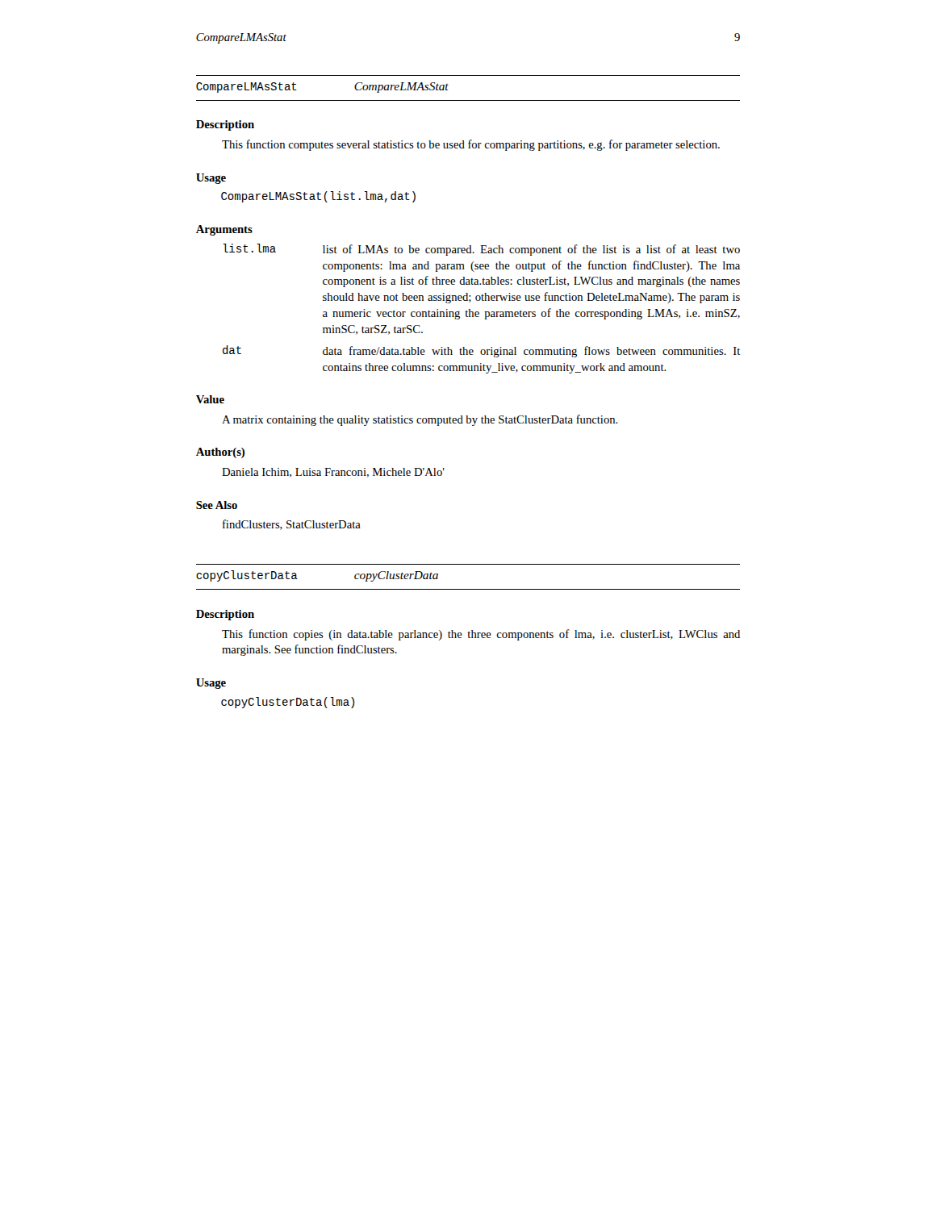CompareLMAsStat 9
CompareLMAsStat CompareLMAsStat
Description
This function computes several statistics to be used for comparing partitions, e.g. for parameter selection.
Usage
CompareLMAsStat(list.lma,dat)
Arguments
list.lma
list of LMAs to be compared. Each component of the list is a list of at least two components: lma and param (see the output of the function findCluster). The lma component is a list of three data.tables: clusterList, LWClus and marginals (the names should have not been assigned; otherwise use function DeleteLmaName). The param is a numeric vector containing the parameters of the corresponding LMAs, i.e. minSZ, minSC, tarSZ, tarSC.
dat
data frame/data.table with the original commuting flows between communities. It contains three columns: community_live, community_work and amount.
Value
A matrix containing the quality statistics computed by the StatClusterData function.
Author(s)
Daniela Ichim, Luisa Franconi, Michele D'Alo'
See Also
findClusters, StatClusterData
copyClusterData copyClusterData
Description
This function copies (in data.table parlance) the three components of lma, i.e. clusterList, LWClus and marginals. See function findClusters.
Usage
copyClusterData(lma)